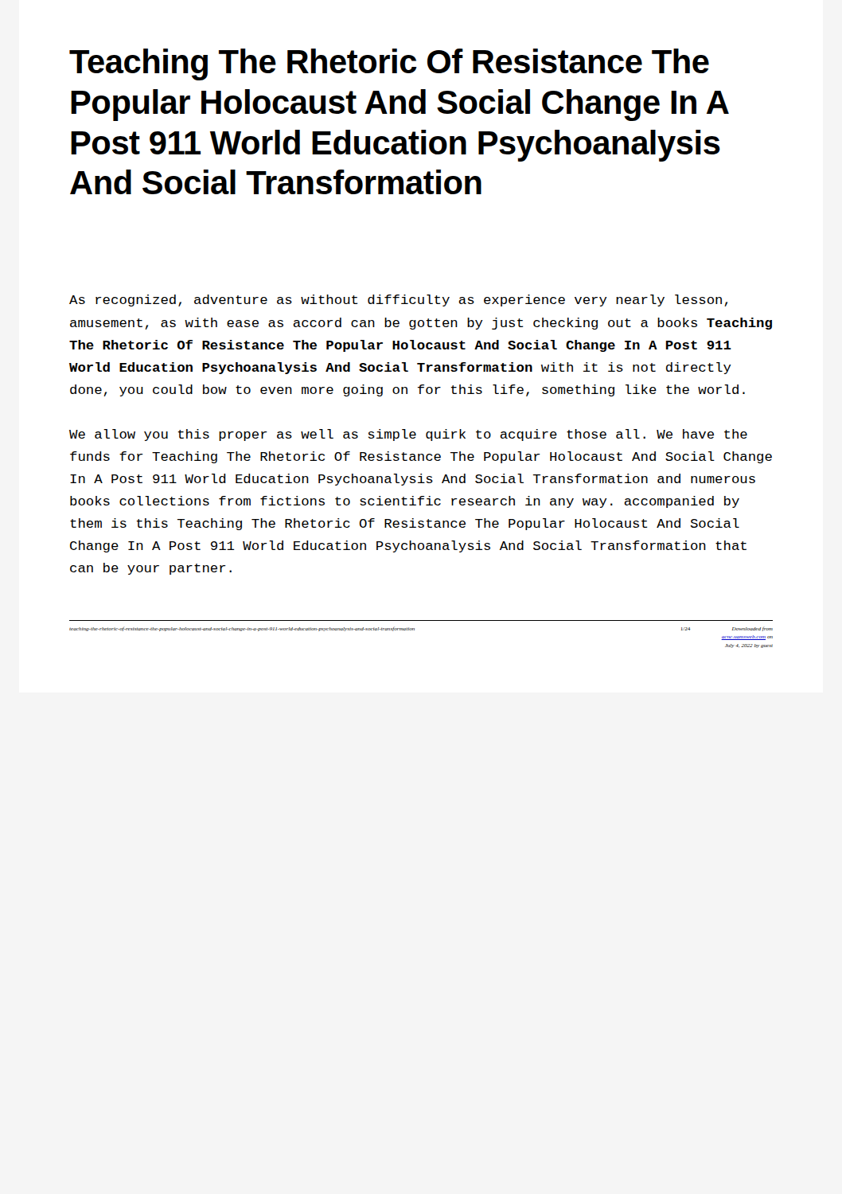Teaching The Rhetoric Of Resistance The Popular Holocaust And Social Change In A Post 911 World Education Psychoanalysis And Social Transformation
As recognized, adventure as without difficulty as experience very nearly lesson, amusement, as with ease as accord can be gotten by just checking out a books Teaching The Rhetoric Of Resistance The Popular Holocaust And Social Change In A Post 911 World Education Psychoanalysis And Social Transformation with it is not directly done, you could bow to even more going on for this life, something like the world.
We allow you this proper as well as simple quirk to acquire those all. We have the funds for Teaching The Rhetoric Of Resistance The Popular Holocaust And Social Change In A Post 911 World Education Psychoanalysis And Social Transformation and numerous books collections from fictions to scientific research in any way. accompanied by them is this Teaching The Rhetoric Of Resistance The Popular Holocaust And Social Change In A Post 911 World Education Psychoanalysis And Social Transformation that can be your partner.
teaching-the-rhetoric-of-resistance-the-popular-holocaust-and-social-change-in-a-post-911-world-education-psychoanalysis-and-social-transformation 1/24 Downloaded from
acnc.uamsweb.com on
July 4, 2022 by guest